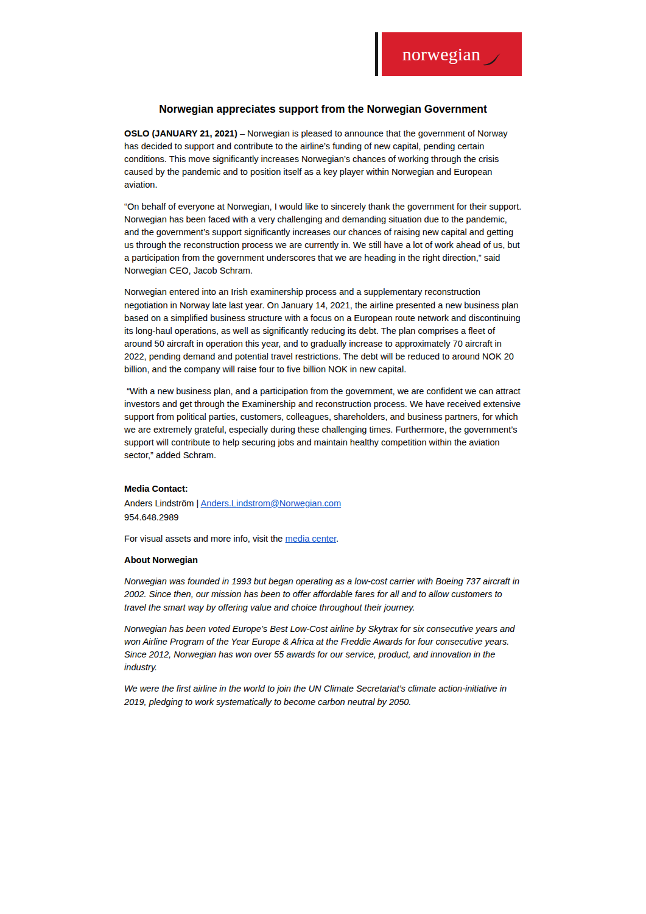norwegian
Norwegian appreciates support from the Norwegian Government
OSLO (JANUARY 21, 2021) – Norwegian is pleased to announce that the government of Norway has decided to support and contribute to the airline’s funding of new capital, pending certain conditions. This move significantly increases Norwegian’s chances of working through the crisis caused by the pandemic and to position itself as a key player within Norwegian and European aviation.
“On behalf of everyone at Norwegian, I would like to sincerely thank the government for their support. Norwegian has been faced with a very challenging and demanding situation due to the pandemic, and the government’s support significantly increases our chances of raising new capital and getting us through the reconstruction process we are currently in. We still have a lot of work ahead of us, but a participation from the government underscores that we are heading in the right direction,” said Norwegian CEO, Jacob Schram.
Norwegian entered into an Irish examinership process and a supplementary reconstruction negotiation in Norway late last year. On January 14, 2021, the airline presented a new business plan based on a simplified business structure with a focus on a European route network and discontinuing its long-haul operations, as well as significantly reducing its debt. The plan comprises a fleet of around 50 aircraft in operation this year, and to gradually increase to approximately 70 aircraft in 2022, pending demand and potential travel restrictions. The debt will be reduced to around NOK 20 billion, and the company will raise four to five billion NOK in new capital.
“With a new business plan, and a participation from the government, we are confident we can attract investors and get through the Examinership and reconstruction process. We have received extensive support from political parties, customers, colleagues, shareholders, and business partners, for which we are extremely grateful, especially during these challenging times. Furthermore, the government’s support will contribute to help securing jobs and maintain healthy competition within the aviation sector,” added Schram.
Media Contact:
Anders Lindström | Anders.Lindstrom@Norwegian.com
954.648.2989
For visual assets and more info, visit the media center.
About Norwegian
Norwegian was founded in 1993 but began operating as a low-cost carrier with Boeing 737 aircraft in 2002. Since then, our mission has been to offer affordable fares for all and to allow customers to travel the smart way by offering value and choice throughout their journey.
Norwegian has been voted Europe’s Best Low-Cost airline by Skytrax for six consecutive years and won Airline Program of the Year Europe & Africa at the Freddie Awards for four consecutive years. Since 2012, Norwegian has won over 55 awards for our service, product, and innovation in the industry.
We were the first airline in the world to join the UN Climate Secretariat’s climate action-initiative in 2019, pledging to work systematically to become carbon neutral by 2050.